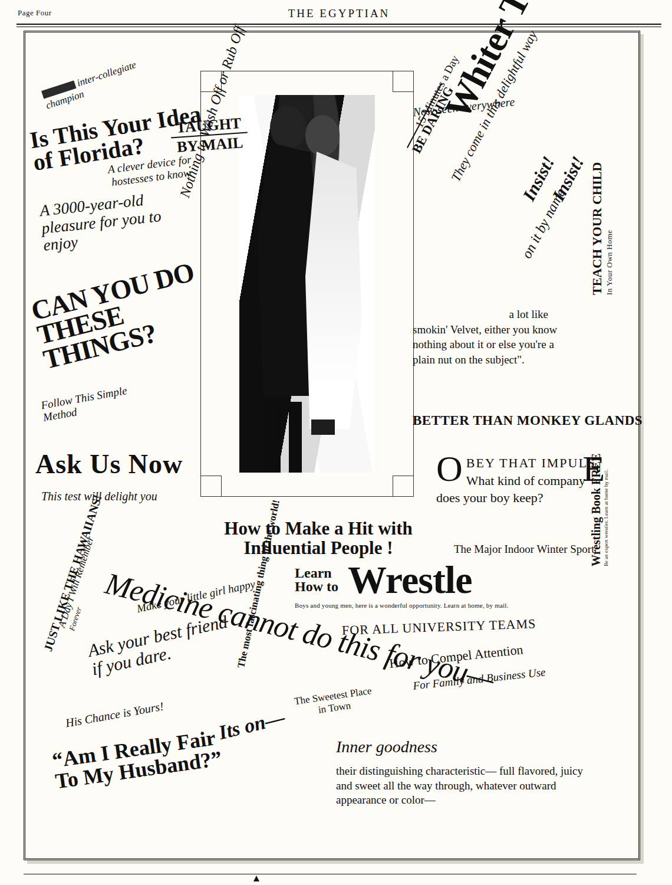Page Four
THE EGYPTIAN
inter-collegiate champion
Is This Your Idea of Florida?
TAUGHT
BY MAIL
A clever device for hostesses to know
A 3000-year-old pleasure for you to enjoy
Nothing to Wash Off or Rub Off
CAN YOU DO THESE THINGS?
Follow This Simple Method
Ask Us Now
This test will delight you
Now seen everywhere
Whiter Teeth
15 Minutes a Day
BE DARING
They come in this delightful way
Insist!
Insist!
on it by name
a lot like smokin' Velvet, either you know nothing about it or else you're a plain nut on the subject".
BETTER THAN MONKEY GLANDS
TEACH YOUR CHILDIn Your Own Home
E O BEY THAT IMPULS
What kind of company does your boy keep?
How to Make a Hit with Influential People !
The Major Indoor Winter Sport
Learn
How to
Wrestle
Boys and young men, here is a wonderful opportunity. Learn at home, by mail.
FOR ALL UNIVERSITY TEAMS
Wrestling Book FREEBe an expert wrestler. Learn at home by mail.
How to Compel Attention
For Family and Business Use
A Day I Will RememberForever
JUST LIKE THE HAWAIIANS!
Make your little girl happy
Ask your best friend if you dare.
Medicine cannot do this for you—
The most fascinating thing in the world!
The Sweetest Place
in Town
His Chance is Yours!
Its on—
“Am I Really Fair To My Husband?”
Inner goodness
their distinguishing characteristic— full flavored, juicy and sweet all the way through, whatever outward appearance or color—